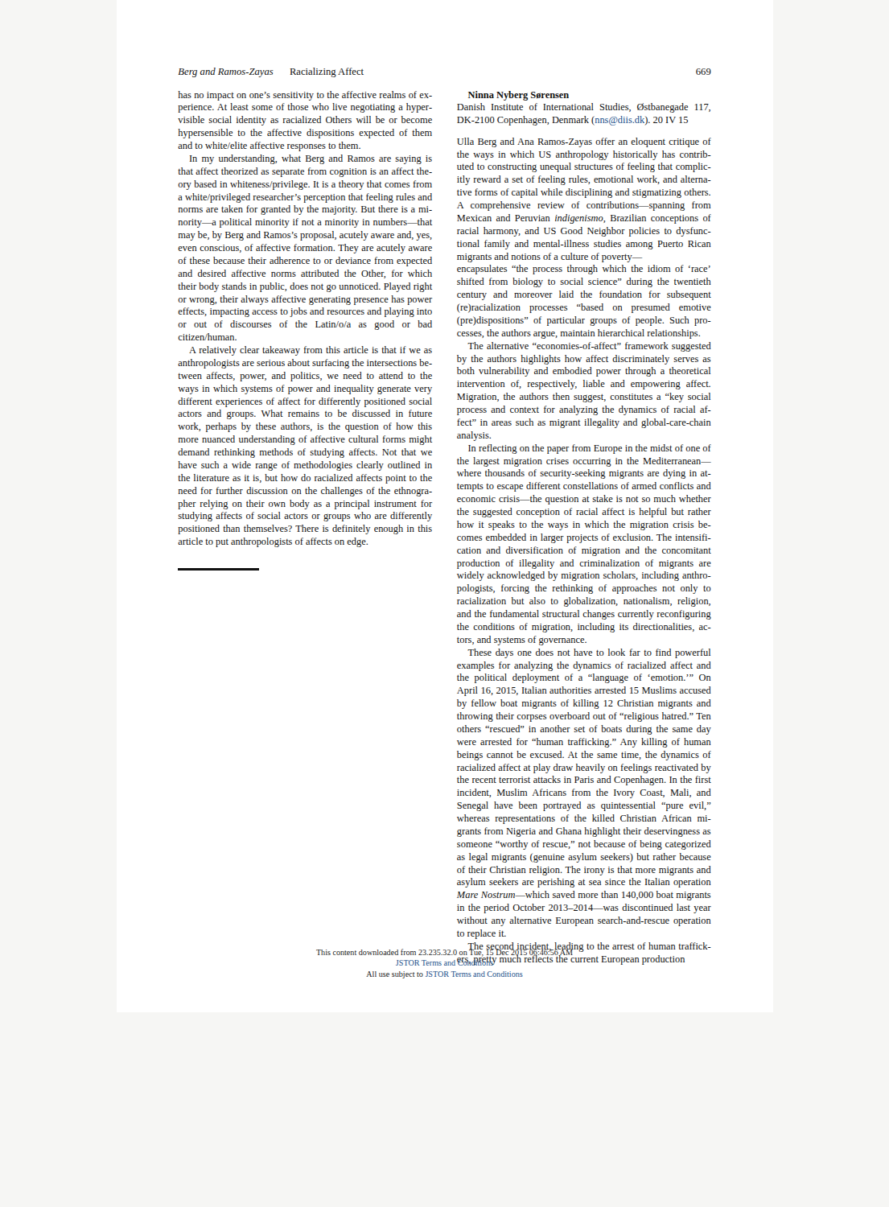Berg and Ramos-Zayas Racializing Affect
669
has no impact on one’s sensitivity to the affective realms of experience. At least some of those who live negotiating a hypervisible social identity as racialized Others will be or become hypersensible to the affective dispositions expected of them and to white/elite affective responses to them.
In my understanding, what Berg and Ramos are saying is that affect theorized as separate from cognition is an affect theory based in whiteness/privilege. It is a theory that comes from a white/privileged researcher’s perception that feeling rules and norms are taken for granted by the majority. But there is a minority—a political minority if not a minority in numbers—that may be, by Berg and Ramos’s proposal, acutely aware and, yes, even conscious, of affective formation. They are acutely aware of these because their adherence to or deviance from expected and desired affective norms attributed the Other, for which their body stands in public, does not go unnoticed. Played right or wrong, their always affective generating presence has power effects, impacting access to jobs and resources and playing into or out of discourses of the Latin/o/a as good or bad citizen/human.
A relatively clear takeaway from this article is that if we as anthropologists are serious about surfacing the intersections between affects, power, and politics, we need to attend to the ways in which systems of power and inequality generate very different experiences of affect for differently positioned social actors and groups. What remains to be discussed in future work, perhaps by these authors, is the question of how this more nuanced understanding of affective cultural forms might demand rethinking methods of studying affects. Not that we have such a wide range of methodologies clearly outlined in the literature as it is, but how do racialized affects point to the need for further discussion on the challenges of the ethnographer relying on their own body as a principal instrument for studying affects of social actors or groups who are differently positioned than themselves? There is definitely enough in this article to put anthropologists of affects on edge.
Ninna Nyberg Sørensen
Danish Institute of International Studies, Østbanegade 117, DK-2100 Copenhagen, Denmark (nns@diis.dk). 20 IV 15
Ulla Berg and Ana Ramos-Zayas offer an eloquent critique of the ways in which US anthropology historically has contributed to constructing unequal structures of feeling that complicitly reward a set of feeling rules, emotional work, and alternative forms of capital while disciplining and stigmatizing others. A comprehensive review of contributions—spanning from Mexican and Peruvian indigenismo, Brazilian conceptions of racial harmony, and US Good Neighbor policies to dysfunctional family and mental-illness studies among Puerto Rican migrants and notions of a culture of poverty—
encapsulates “the process through which the idiom of ‘race’ shifted from biology to social science” during the twentieth century and moreover laid the foundation for subsequent (re)racialization processes “based on presumed emotive (pre)dispositions” of particular groups of people. Such processes, the authors argue, maintain hierarchical relationships.
The alternative “economies-of-affect” framework suggested by the authors highlights how affect discriminately serves as both vulnerability and embodied power through a theoretical intervention of, respectively, liable and empowering affect. Migration, the authors then suggest, constitutes a “key social process and context for analyzing the dynamics of racial affect” in areas such as migrant illegality and global-care-chain analysis.
In reflecting on the paper from Europe in the midst of one of the largest migration crises occurring in the Mediterranean—where thousands of security-seeking migrants are dying in attempts to escape different constellations of armed conflicts and economic crisis—the question at stake is not so much whether the suggested conception of racial affect is helpful but rather how it speaks to the ways in which the migration crisis becomes embedded in larger projects of exclusion. The intensification and diversification of migration and the concomitant production of illegality and criminalization of migrants are widely acknowledged by migration scholars, including anthropologists, forcing the rethinking of approaches not only to racialization but also to globalization, nationalism, religion, and the fundamental structural changes currently reconfiguring the conditions of migration, including its directionalities, actors, and systems of governance.
These days one does not have to look far to find powerful examples for analyzing the dynamics of racialized affect and the political deployment of a “language of ‘emotion.’” On April 16, 2015, Italian authorities arrested 15 Muslims accused by fellow boat migrants of killing 12 Christian migrants and throwing their corpses overboard out of “religious hatred.” Ten others “rescued” in another set of boats during the same day were arrested for “human trafficking.” Any killing of human beings cannot be excused. At the same time, the dynamics of racialized affect at play draw heavily on feelings reactivated by the recent terrorist attacks in Paris and Copenhagen. In the first incident, Muslim Africans from the Ivory Coast, Mali, and Senegal have been portrayed as quintessential “pure evil,” whereas representations of the killed Christian African migrants from Nigeria and Ghana highlight their deservingness as someone “worthy of rescue,” not because of being categorized as legal migrants (genuine asylum seekers) but rather because of their Christian religion. The irony is that more migrants and asylum seekers are perishing at sea since the Italian operation Mare Nostrum—which saved more than 140,000 boat migrants in the period October 2013–2014—was discontinued last year without any alternative European search-and-rescue operation to replace it.
The second incident, leading to the arrest of human traffickers, pretty much reflects the current European production
This content downloaded from 23.235.32.0 on Tue, 15 Dec 2015 06:46:56 AM
JSTOR Terms and Conditions
All use subject to JSTOR Terms and Conditions